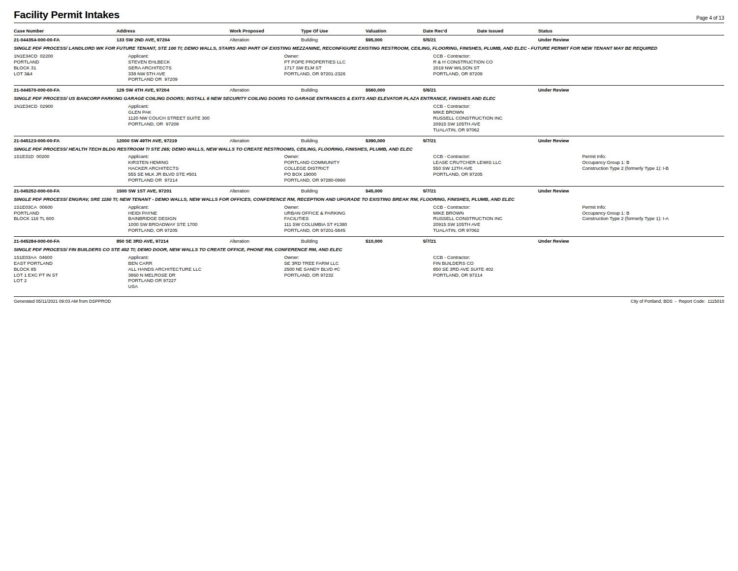Facility Permit Intakes
Page 4 of 13
| Case Number | Address | Work Proposed | Type Of Use | Valuation | Date Rec'd | Date Issued | Status |
| --- | --- | --- | --- | --- | --- | --- | --- |
| 21-044354-000-00-FA | 133 SW 2ND AVE, 97204 | Alteration | Building | $95,000 | 5/5/21 | | Under Review |
SINGLE PDF PROCESS/ LANDLORD WK FOR FUTURE TENANT, STE 100 TI; DEMO WALLS, STAIRS AND PART OF EXISTING MEZZANINE, RECONFIGURE EXISTING RESTROOM, CEILING, FLOORING, FINISHES, PLUMB, AND ELEC - FUTURE PERMIT FOR NEW TENANT MAY BE REQUIRED
| 1N1E34CD 02200 PORTLAND BLOCK 31 LOT 3&4 | Applicant: STEVEN EHLBECK SERA ARCHITECTS 338 NW 5TH AVE PORTLAND OR 97209 | Owner: PT POPE PROPERTIES LLC 1717 SW ELM ST PORTLAND, OR 97201-2326 | CCB - Contractor: R & H CONSTRUCTION CO 2019 NW WILSON ST PORTLAND, OR 97209 | |
| 21-044570-000-00-FA | 129 SW 4TH AVE, 97204 | Alteration | Building | $560,000 | 5/6/21 | | Under Review |
SINGLE PDF PROCESS/ US BANCORP PARKING GARAGE COILING DOORS; INSTALL 6 NEW SECURITY COILING DOORS TO GARAGE ENTRANCES & EXITS AND ELEVATOR PLAZA ENTRANCE, FINISHES AND ELEC
| 1N1E34CD 02900 | Applicant: GLEN PAK 1120 NW COUCH STREET SUITE 300 PORTLAND, OR 97209 | | CCB - Contractor: MIKE BROWN RUSSELL CONSTRUCTION INC 20915 SW 105TH AVE TUALATIN, OR 97062 | |
| 21-045123-000-00-FA | 12000 SW 49TH AVE, 97219 | Alteration | Building | $390,000 | 5/7/21 | | Under Review |
SINGLE PDF PROCESS/ HEALTH TECH BLDG RESTROOM TI STE 265; DEMO WALLS, NEW WALLS TO CREATE RESTROOMS, CEILING, FLOORING, FINISHES, PLUMB, AND ELEC
| 1S1E31D 00200 | Applicant: KIRSTEN HEMING HACKER ARCHITECTS 555 SE MLK JR BLVD STE #501 PORTLAND OR 97214 | Owner: PORTLAND COMMUNITY COLLEGE DISTRICT PO BOX 19000 PORTLAND, OR 97280-0990 | CCB - Contractor: LEASE CRUTCHER LEWIS LLC 550 SW 12TH AVE PORTLAND, OR 97205 | Permit Info: Occupancy Group 1: B Construction Type 2 (formerly Type 1): I-B |
| 21-045252-000-00-FA | 1500 SW 1ST AVE, 97201 | Alteration | Building | $45,000 | 5/7/21 | | Under Review |
SINGLE PDF PROCESS/ ENGRAV, SRE 1150 TI; NEW TENANT - DEMO WALLS, NEW WALLS FOR OFFICES, CONFERENCE RM, RECEPTION AND UPGRADE TO EXISTING BREAK RM, FLOORING, FINISHES, PLUMB, AND ELEC
| 1S1E03CA 00600 PORTLAND BLOCK 116 TL 600 | Applicant: HEIDI PAYNE BAINBRIDGE DESIGN 1000 SW BROADWAY STE 1700 PORTLAND, OR 97205 | Owner: URBAN OFFICE & PARKING FACILITIES 111 SW COLUMBIA ST #1380 PORTLAND, OR 97201-5845 | CCB - Contractor: MIKE BROWN RUSSELL CONSTRUCTION INC 20915 SW 105TH AVE TUALATIN, OR 97062 | Permit Info: Occupancy Group 1: B Construction Type 2 (formerly Type 1): I-A |
| 21-045284-000-00-FA | 850 SE 3RD AVE, 97214 | Alteration | Building | $10,000 | 5/7/21 | | Under Review |
SINGLE PDF PROCESS/ FIN BUILDERS CO STE 402 TI; DEMO DOOR, NEW WALLS TO CREATE OFFICE, PHONE RM, CONFERENCE RM, AND ELEC
| 1S1E03AA 04600 EAST PORTLAND BLOCK 85 LOT 1 EXC PT IN ST LOT 2 | Applicant: BEN CARR ALL HANDS ARCHITECTURE LLC 3860 N MELROSE DR PORTLAND OR 97227 USA | Owner: SE 3RD TREE FARM LLC 2500 NE SANDY BLVD #C PORTLAND, OR 97232 | CCB - Contractor: FIN BUILDERS CO 850 SE 3RD AVE SUITE 402 PORTLAND, OR 97214 | |
Generated 05/11/2021 09:03 AM from DSPPROD
City of Portland, BDS - Report Code: 1115010